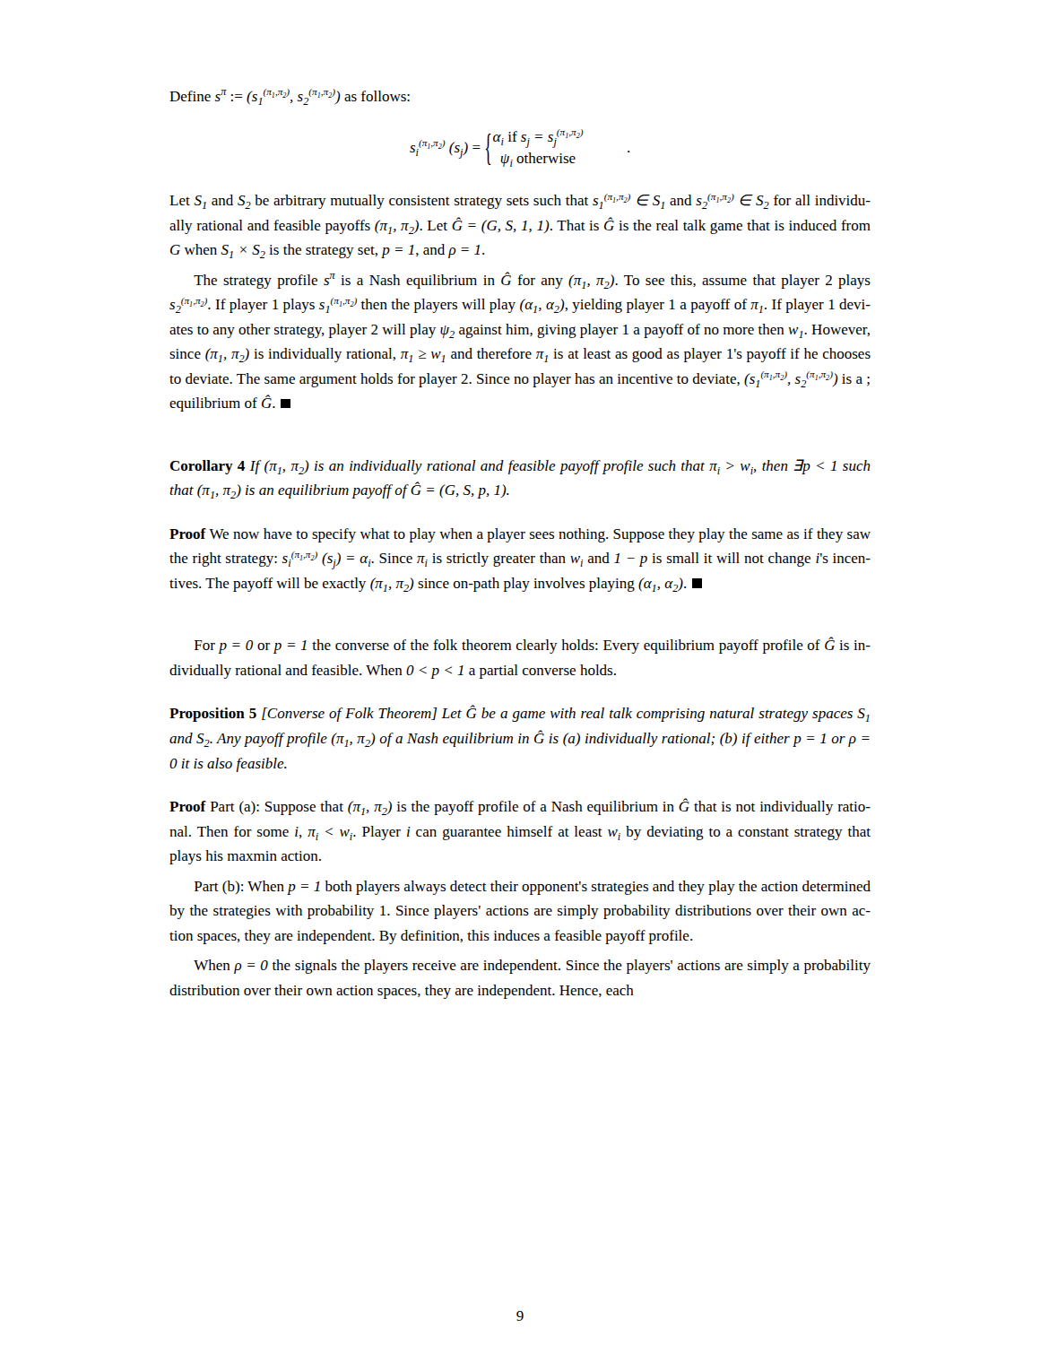Define sπ := (s1(π1,π2), s2(π1,π2)) as follows:
si(π1,π2) (sj) = {
αi if sj = sj(π1,π2)
ψi otherwise
.
Let S1 and S2 be arbitrary mutually consistent strategy sets such that s1(π1,π2) ∈ S1 and s2(π1,π2) ∈ S2 for all individually rational and feasible payoffs (π1, π2). Let Ĝ = (G, S, 1, 1). That is Ĝ is the real talk game that is induced from G when S1 × S2 is the strategy set, p = 1, and ρ = 1.
The strategy profile sπ is a Nash equilibrium in Ĝ for any (π1, π2). To see this, assume that player 2 plays s2(π1,π2). If player 1 plays s1(π1,π2) then the players will play (α1, α2), yielding player 1 a payoff of π1. If player 1 deviates to any other strategy, player 2 will play ψ2 against him, giving player 1 a payoff of no more then w1. However, since (π1, π2) is individually rational, π1 ≥ w1 and therefore π1 is at least as good as player 1's payoff if he chooses to deviate. The same argument holds for player 2. Since no player has an incentive to deviate, (s1(π1,π2), s2(π1,π2)) is a ; equilibrium of Ĝ.
Corollary 4 If (π1, π2) is an individually rational and feasible payoff profile such that πi > wi, then ∃p < 1 such that (π1, π2) is an equilibrium payoff of Ĝ = (G, S, p, 1).
Proof We now have to specify what to play when a player sees nothing. Suppose they play the same as if they saw the right strategy: si(π1,π2) (sj) = αi. Since πi is strictly greater than wi and 1 − p is small it will not change i's incentives. The payoff will be exactly (π1, π2) since on-path play involves playing (α1, α2).
For p = 0 or p = 1 the converse of the folk theorem clearly holds: Every equilibrium payoff profile of Ĝ is individually rational and feasible. When 0 < p < 1 a partial converse holds.
Proposition 5 [Converse of Folk Theorem] Let Ĝ be a game with real talk comprising natural strategy spaces S1 and S2. Any payoff profile (π1, π2) of a Nash equilibrium in Ĝ is (a) individually rational; (b) if either p = 1 or ρ = 0 it is also feasible.
Proof Part (a): Suppose that (π1, π2) is the payoff profile of a Nash equilibrium in Ĝ that is not individually rational. Then for some i, πi < wi. Player i can guarantee himself at least wi by deviating to a constant strategy that plays his maxmin action.
Part (b): When p = 1 both players always detect their opponent's strategies and they play the action determined by the strategies with probability 1. Since players' actions are simply probability distributions over their own action spaces, they are independent. By definition, this induces a feasible payoff profile.
When ρ = 0 the signals the players receive are independent. Since the players' actions are simply a probability distribution over their own action spaces, they are independent. Hence, each
9